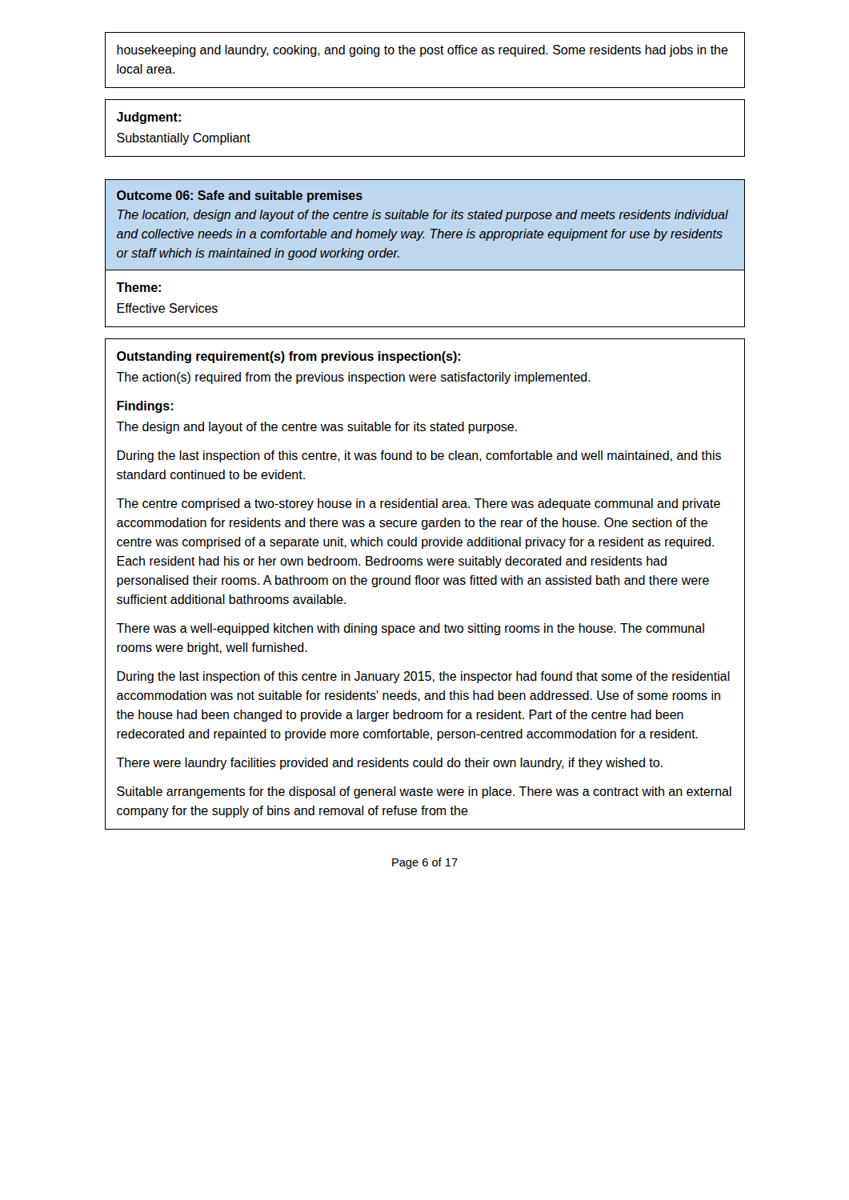housekeeping and laundry, cooking, and going to the post office as required. Some residents had jobs in the local area.
Judgment:
Substantially Compliant
Outcome 06: Safe and suitable premises
The location, design and layout of the centre is suitable for its stated purpose and meets residents individual and collective needs in a comfortable and homely way. There is appropriate equipment for use by residents or staff which is maintained in good working order.
Theme:
Effective Services
Outstanding requirement(s) from previous inspection(s):
The action(s) required from the previous inspection were satisfactorily implemented.
Findings:
The design and layout of the centre was suitable for its stated purpose.
During the last inspection of this centre, it was found to be clean, comfortable and well maintained, and this standard continued to be evident.
The centre comprised a two-storey house in a residential area. There was adequate communal and private accommodation for residents and there was a secure garden to the rear of the house. One section of the centre was comprised of a separate unit, which could provide additional privacy for a resident as required. Each resident had his or her own bedroom. Bedrooms were suitably decorated and residents had personalised their rooms. A bathroom on the ground floor was fitted with an assisted bath and there were sufficient additional bathrooms available.
There was a well-equipped kitchen with dining space and two sitting rooms in the house. The communal rooms were bright, well furnished.
During the last inspection of this centre in January 2015, the inspector had found that some of the residential accommodation was not suitable for residents' needs, and this had been addressed. Use of some rooms in the house had been changed to provide a larger bedroom for a resident. Part of the centre had been redecorated and repainted to provide more comfortable, person-centred accommodation for a resident.
There were laundry facilities provided and residents could do their own laundry, if they wished to.
Suitable arrangements for the disposal of general waste were in place. There was a contract with an external company for the supply of bins and removal of refuse from the
Page 6 of 17